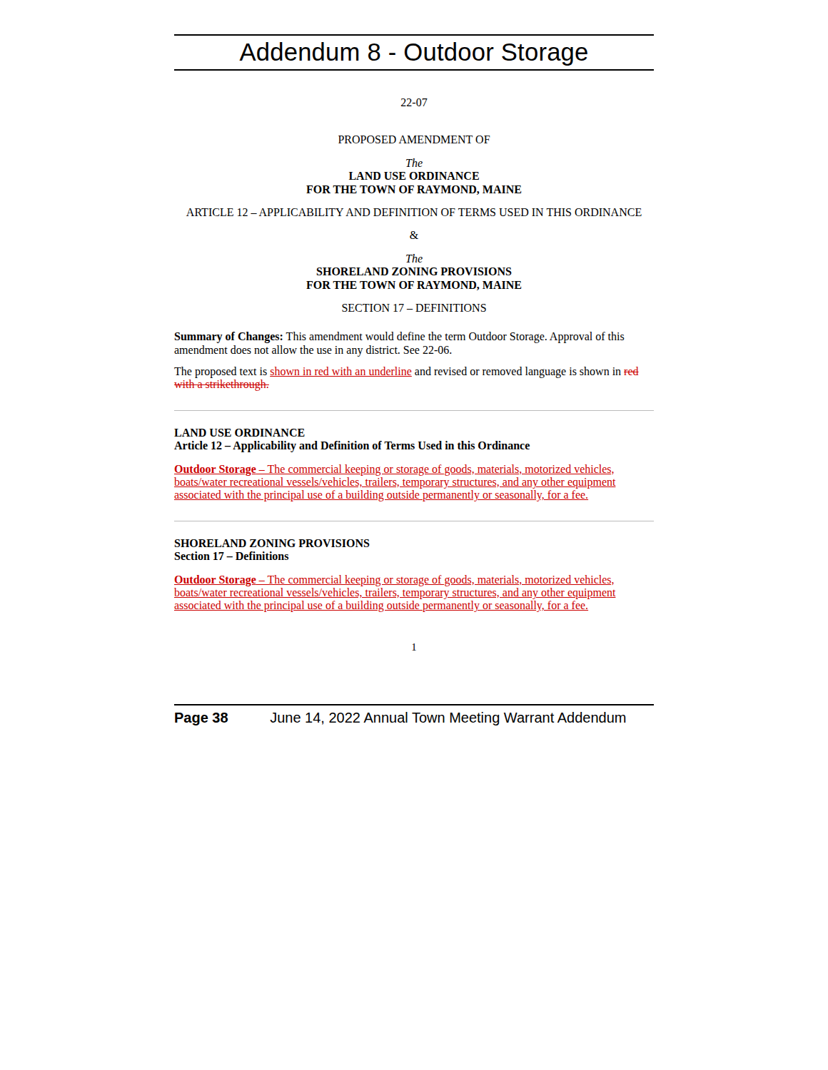Addendum 8 - Outdoor Storage
22-07
PROPOSED AMENDMENT OF
The
LAND USE ORDINANCE
FOR THE TOWN OF RAYMOND, MAINE
ARTICLE 12 – APPLICABILITY AND DEFINITION OF TERMS USED IN THIS ORDINANCE
&
The
SHORELAND ZONING PROVISIONS
FOR THE TOWN OF RAYMOND, MAINE
SECTION 17 – DEFINITIONS
Summary of Changes: This amendment would define the term Outdoor Storage. Approval of this amendment does not allow the use in any district. See 22-06.
The proposed text is shown in red with an underline and revised or removed language is shown in red with a strikethrough.
LAND USE ORDINANCE
Article 12 – Applicability and Definition of Terms Used in this Ordinance
Outdoor Storage – The commercial keeping or storage of goods, materials, motorized vehicles, boats/water recreational vessels/vehicles, trailers, temporary structures, and any other equipment associated with the principal use of a building outside permanently or seasonally, for a fee.
SHORELAND ZONING PROVISIONS
Section 17 – Definitions
Outdoor Storage – The commercial keeping or storage of goods, materials, motorized vehicles, boats/water recreational vessels/vehicles, trailers, temporary structures, and any other equipment associated with the principal use of a building outside permanently or seasonally, for a fee.
1
Page 38
June 14, 2022 Annual Town Meeting Warrant Addendum